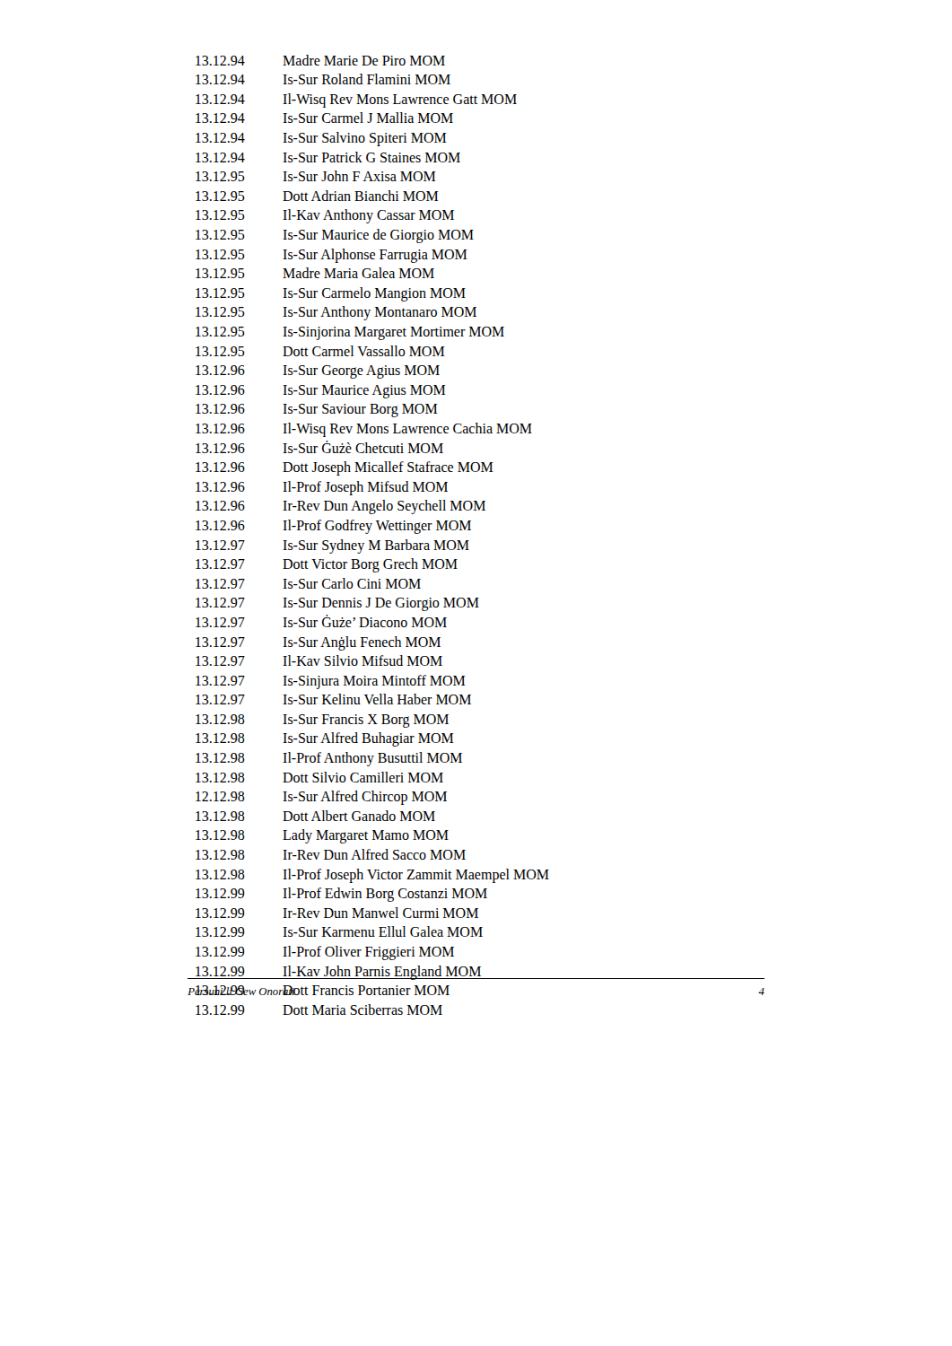| 13.12.94 | Madre Marie De Piro MOM |
| 13.12.94 | Is-Sur Roland Flamini MOM |
| 13.12.94 | Il-Wisq Rev Mons Lawrence Gatt MOM |
| 13.12.94 | Is-Sur Carmel J Mallia MOM |
| 13.12.94 | Is-Sur Salvino Spiteri MOM |
| 13.12.94 | Is-Sur Patrick G Staines MOM |
| 13.12.95 | Is-Sur John F Axisa MOM |
| 13.12.95 | Dott Adrian Bianchi MOM |
| 13.12.95 | Il-Kav Anthony Cassar MOM |
| 13.12.95 | Is-Sur Maurice de Giorgio MOM |
| 13.12.95 | Is-Sur Alphonse Farrugia MOM |
| 13.12.95 | Madre Maria Galea MOM |
| 13.12.95 | Is-Sur Carmelo Mangion MOM |
| 13.12.95 | Is-Sur Anthony Montanaro MOM |
| 13.12.95 | Is-Sinjorina Margaret Mortimer MOM |
| 13.12.95 | Dott Carmel Vassallo MOM |
| 13.12.96 | Is-Sur George Agius MOM |
| 13.12.96 | Is-Sur Maurice Agius MOM |
| 13.12.96 | Is-Sur Saviour Borg MOM |
| 13.12.96 | Il-Wisq Rev Mons Lawrence Cachia MOM |
| 13.12.96 | Is-Sur Ġużè Chetcuti MOM |
| 13.12.96 | Dott Joseph Micallef Stafrace MOM |
| 13.12.96 | Il-Prof Joseph Mifsud MOM |
| 13.12.96 | Ir-Rev Dun Angelo Seychell MOM |
| 13.12.96 | Il-Prof Godfrey Wettinger MOM |
| 13.12.97 | Is-Sur Sydney M Barbara MOM |
| 13.12.97 | Dott Victor Borg Grech MOM |
| 13.12.97 | Is-Sur Carlo Cini MOM |
| 13.12.97 | Is-Sur Dennis J De Giorgio MOM |
| 13.12.97 | Is-Sur Ġuże’ Diacono MOM |
| 13.12.97 | Is-Sur Anġlu Fenech MOM |
| 13.12.97 | Il-Kav Silvio Mifsud MOM |
| 13.12.97 | Is-Sinjura Moira Mintoff MOM |
| 13.12.97 | Is-Sur Kelinu Vella Haber MOM |
| 13.12.98 | Is-Sur Francis X Borg MOM |
| 13.12.98 | Is-Sur Alfred Buhagiar MOM |
| 13.12.98 | Il-Prof Anthony Busuttil MOM |
| 13.12.98 | Dott Silvio Camilleri MOM |
| 12.12.98 | Is-Sur Alfred Chircop MOM |
| 13.12.98 | Dott Albert Ganado MOM |
| 13.12.98 | Lady Margaret Mamo MOM |
| 13.12.98 | Ir-Rev Dun Alfred Sacco MOM |
| 13.12.98 | Il-Prof Joseph Victor Zammit Maempel MOM |
| 13.12.99 | Il-Prof Edwin Borg Costanzi MOM |
| 13.12.99 | Ir-Rev Dun Manwel Curmi MOM |
| 13.12.99 | Is-Sur Karmenu Ellul Galea MOM |
| 13.12.99 | Il-Prof Oliver Friggieri MOM |
| 13.12.99 | Il-Kav John Parnis England MOM |
| 13.12.99 | Dott Francis Portanier MOM |
| 13.12.99 | Dott Maria Sciberras MOM |
Persuni li Ġew Onorati 4